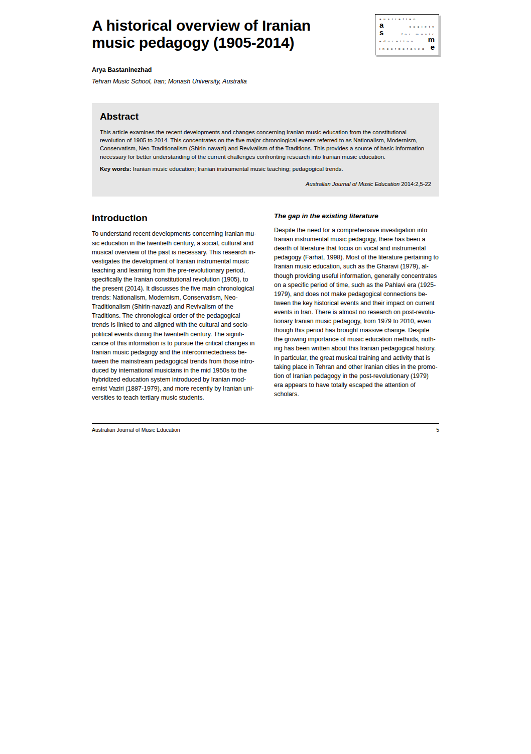a u s t r a l i a n
as o c i e t y
sf o r m u s i c
e d u c a t i o n m
i n c o r p o r a t e d e
A historical overview of Iranian music pedagogy (1905-2014)
Arya Bastaninezhad
Tehran Music School, Iran; Monash University, Australia
Abstract
This article examines the recent developments and changes concerning Iranian music education from the constitutional revolution of 1905 to 2014. This concentrates on the five major chronological events referred to as Nationalism, Modernism, Conservatism, Neo-Traditionalism (Shirin-navazi) and Revivalism of the Traditions. This provides a source of basic information necessary for better understanding of the current challenges confronting research into Iranian music education.
Key words: Iranian music education; Iranian instrumental music teaching; pedagogical trends.
Australian Journal of Music Education 2014:2,5-22
Introduction
To understand recent developments concerning Iranian music education in the twentieth century, a social, cultural and musical overview of the past is necessary. This research investigates the development of Iranian instrumental music teaching and learning from the pre-revolutionary period, specifically the Iranian constitutional revolution (1905), to the present (2014). It discusses the five main chronological trends: Nationalism, Modernism, Conservatism, Neo-Traditionalism (Shirin-navazi) and Revivalism of the Traditions. The chronological order of the pedagogical trends is linked to and aligned with the cultural and socio-political events during the twentieth century. The significance of this information is to pursue the critical changes in Iranian music pedagogy and the interconnectedness between the mainstream pedagogical trends from those introduced by international musicians in the mid 1950s to the hybridized education system introduced by Iranian modernist Vaziri (1887-1979), and more recently by Iranian universities to teach tertiary music students.
The gap in the existing literature
Despite the need for a comprehensive investigation into Iranian instrumental music pedagogy, there has been a dearth of literature that focus on vocal and instrumental pedagogy (Farhat, 1998). Most of the literature pertaining to Iranian music education, such as the Gharavi (1979), although providing useful information, generally concentrates on a specific period of time, such as the Pahlavi era (1925-1979), and does not make pedagogical connections between the key historical events and their impact on current events in Iran. There is almost no research on post-revolutionary Iranian music pedagogy, from 1979 to 2010, even though this period has brought massive change. Despite the growing importance of music education methods, nothing has been written about this Iranian pedagogical history. In particular, the great musical training and activity that is taking place in Tehran and other Iranian cities in the promotion of Iranian pedagogy in the post-revolutionary (1979) era appears to have totally escaped the attention of scholars.
Australian Journal of Music Education
5